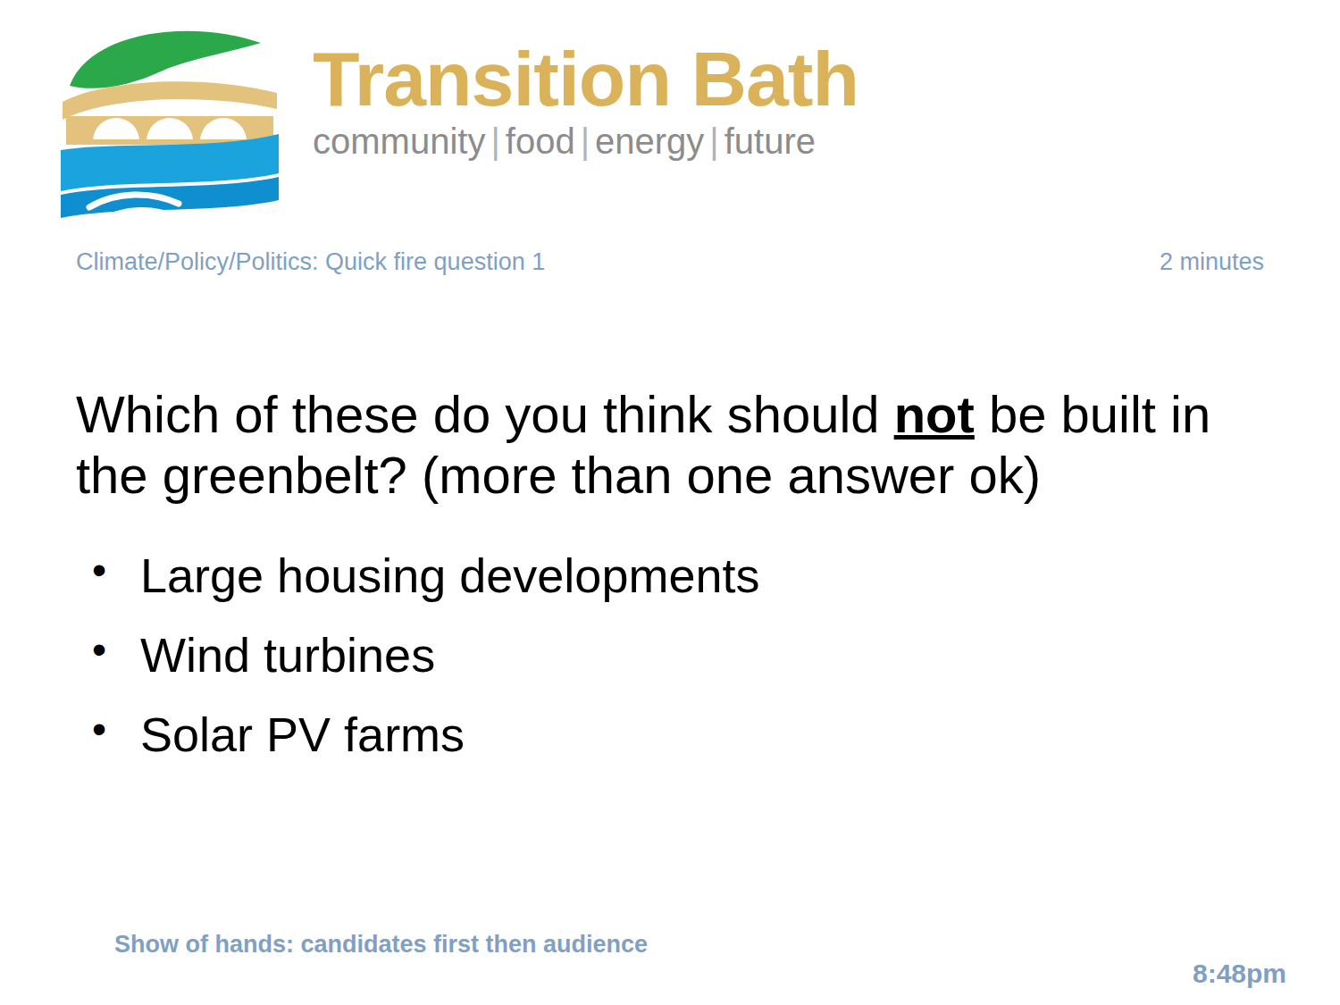Transition Bath
community|food|energy|future
Climate/Policy/Politics: Quick fire question 1
2 minutes
Which of these do you think should not be built in the greenbelt? (more than one answer ok)
Large housing developments
Wind turbines
Solar PV farms
Show of hands: candidates first then audience
8:48pm